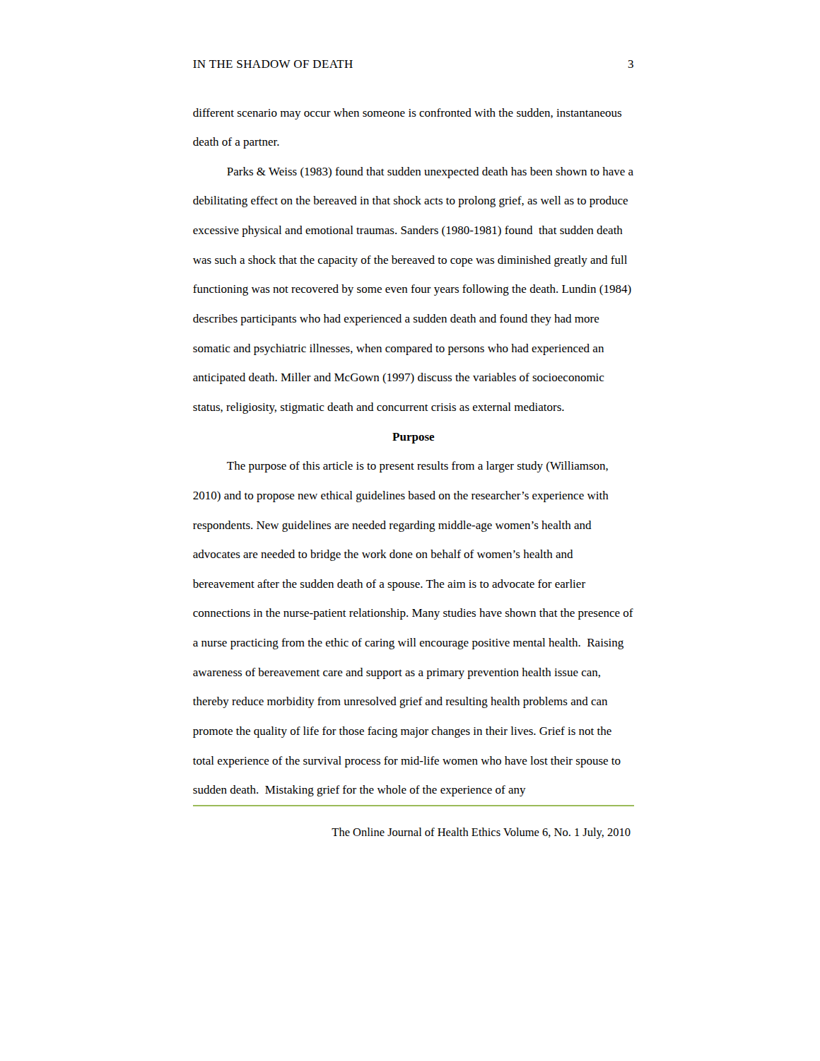In the Shadow of Death 3
different scenario may occur when someone is confronted with the sudden, instantaneous death of a partner.
Parks & Weiss (1983) found that sudden unexpected death has been shown to have a debilitating effect on the bereaved in that shock acts to prolong grief, as well as to produce excessive physical and emotional traumas. Sanders (1980-1981) found that sudden death was such a shock that the capacity of the bereaved to cope was diminished greatly and full functioning was not recovered by some even four years following the death. Lundin (1984) describes participants who had experienced a sudden death and found they had more somatic and psychiatric illnesses, when compared to persons who had experienced an anticipated death. Miller and McGown (1997) discuss the variables of socioeconomic status, religiosity, stigmatic death and concurrent crisis as external mediators.
Purpose
The purpose of this article is to present results from a larger study (Williamson, 2010) and to propose new ethical guidelines based on the researcher’s experience with respondents. New guidelines are needed regarding middle-age women’s health and advocates are needed to bridge the work done on behalf of women’s health and bereavement after the sudden death of a spouse. The aim is to advocate for earlier connections in the nurse-patient relationship. Many studies have shown that the presence of a nurse practicing from the ethic of caring will encourage positive mental health. Raising awareness of bereavement care and support as a primary prevention health issue can, thereby reduce morbidity from unresolved grief and resulting health problems and can promote the quality of life for those facing major changes in their lives. Grief is not the total experience of the survival process for mid-life women who have lost their spouse to sudden death. Mistaking grief for the whole of the experience of any
The Online Journal of Health Ethics Volume 6, No. 1 July, 2010